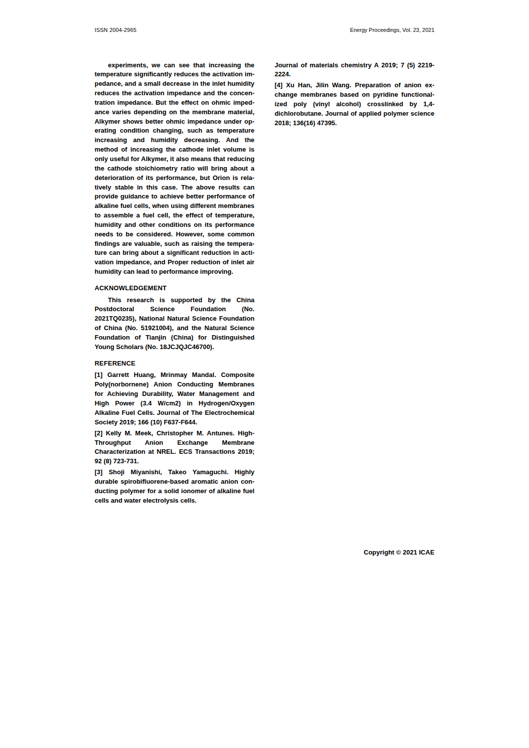ISSN 2004-2965 Energy Proceedings, Vol. 23, 2021
experiments, we can see that increasing the temperature significantly reduces the activation impedance, and a small decrease in the inlet humidity reduces the activation impedance and the concentration impedance. But the effect on ohmic impedance varies depending on the membrane material, Alkymer shows better ohmic impedance under operating condition changing, such as temperature increasing and humidity decreasing. And the method of increasing the cathode inlet volume is only useful for Alkymer, it also means that reducing the cathode stoichiometry ratio will bring about a deterioration of its performance, but Orion is relatively stable in this case. The above results can provide guidance to achieve better performance of alkaline fuel cells, when using different membranes to assemble a fuel cell, the effect of temperature, humidity and other conditions on its performance needs to be considered. However, some common findings are valuable, such as raising the temperature can bring about a significant reduction in activation impedance, and Proper reduction of inlet air humidity can lead to performance improving.
Acknowledgement
This research is supported by the China Postdoctoral Science Foundation (No. 2021TQ0235), National Natural Science Foundation of China (No. 51921004), and the Natural Science Foundation of Tianjin (China) for Distinguished Young Scholars (No. 18JCJQJC46700).
Reference
[1] Garrett Huang, Mrinmay Mandal. Composite Poly(norbornene) Anion Conducting Membranes for Achieving Durability, Water Management and High Power (3.4 W/cm2) in Hydrogen/Oxygen Alkaline Fuel Cells. Journal of The Electrochemical Society 2019; 166 (10) F637-F644.
[2] Kelly M. Meek, Christopher M. Antunes. High-Throughput Anion Exchange Membrane Characterization at NREL. ECS Transactions 2019; 92 (8) 723-731.
[3] Shoji Miyanishi, Takeo Yamaguchi. Highly durable spirobifluorene-based aromatic anion conducting polymer for a solid ionomer of alkaline fuel cells and water electrolysis cells.
Journal of materials chemistry A 2019; 7 (5) 2219-2224.
[4] Xu Han, Jilin Wang. Preparation of anion exchange membranes based on pyridine functionalized poly (vinyl alcohol) crosslinked by 1,4-dichlorobutane. Journal of applied polymer science 2018; 136(16) 47395.
Copyright © 2021 ICAE